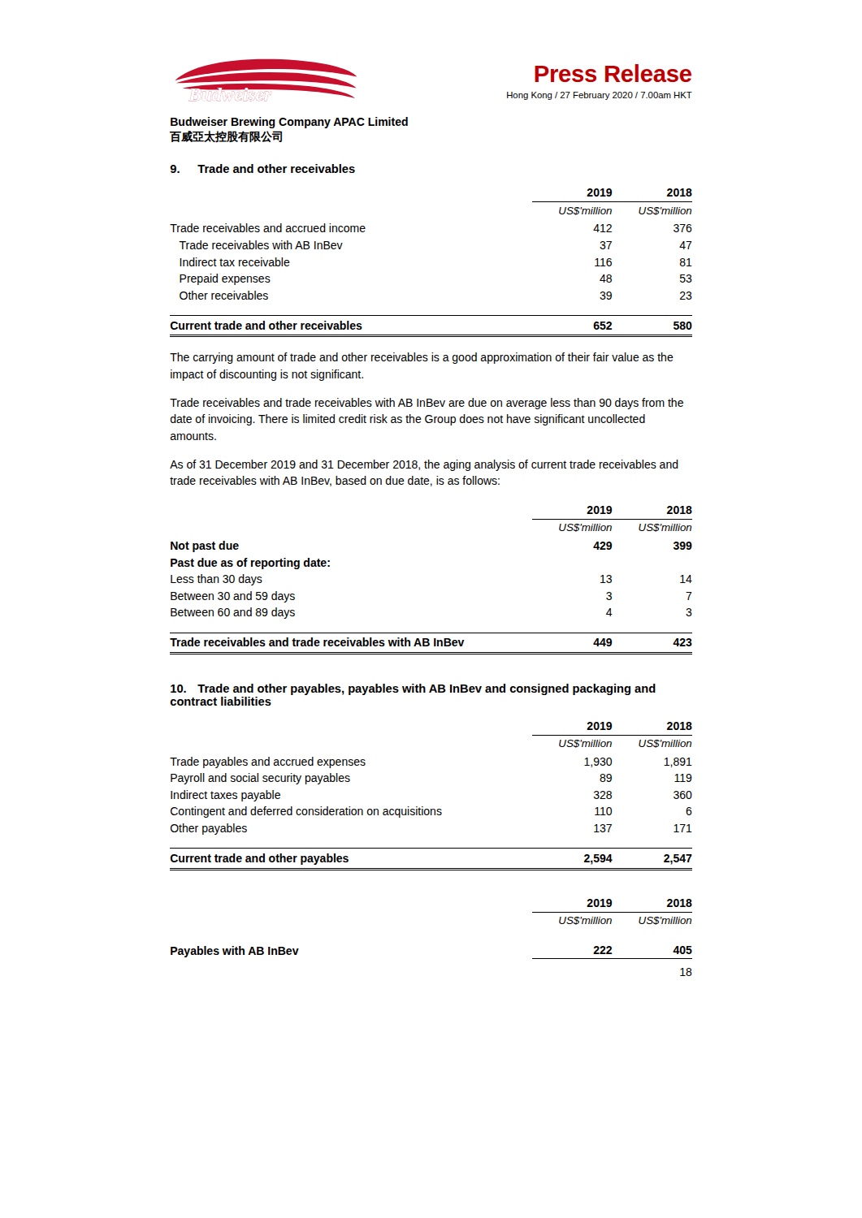Budweiser Budweiser
Budweiser Brewing Company APAC Limited
百威亞太控股有限公司
Press Release
Hong Kong / 27 February 2020 / 7.00am HKT
9. Trade and other receivables
| | 2019 | 2018 |
| | US$'million | US$'million |
| Trade receivables and accrued income | 412 | 376 |
| Trade receivables with AB InBev | 37 | 47 |
| Indirect tax receivable | 116 | 81 |
| Prepaid expenses | 48 | 53 |
| Other receivables | 39 | 23 |
| Current trade and other receivables | 652 | 580 |
The carrying amount of trade and other receivables is a good approximation of their fair value as the impact of discounting is not significant.
Trade receivables and trade receivables with AB InBev are due on average less than 90 days from the date of invoicing. There is limited credit risk as the Group does not have significant uncollected amounts.
As of 31 December 2019 and 31 December 2018, the aging analysis of current trade receivables and trade receivables with AB InBev, based on due date, is as follows:
| | 2019 | 2018 |
| | US$'million | US$'million |
| Not past due | 429 | 399 |
| Past due as of reporting date: | | |
| Less than 30 days | 13 | 14 |
| Between 30 and 59 days | 3 | 7 |
| Between 60 and 89 days | 4 | 3 |
| Trade receivables and trade receivables with AB InBev | 449 | 423 |
10. Trade and other payables, payables with AB InBev and consigned packaging and contract liabilities
| | 2019 | 2018 |
| | US$'million | US$'million |
| Trade payables and accrued expenses | 1,930 | 1,891 |
| Payroll and social security payables | 89 | 119 |
| Indirect taxes payable | 328 | 360 |
| Contingent and deferred consideration on acquisitions | 110 | 6 |
| Other payables | 137 | 171 |
| Current trade and other payables | 2,594 | 2,547 |
| | 2019 | 2018 |
| | US$'million | US$'million |
| Payables with AB InBev | 222 | 405 |
18